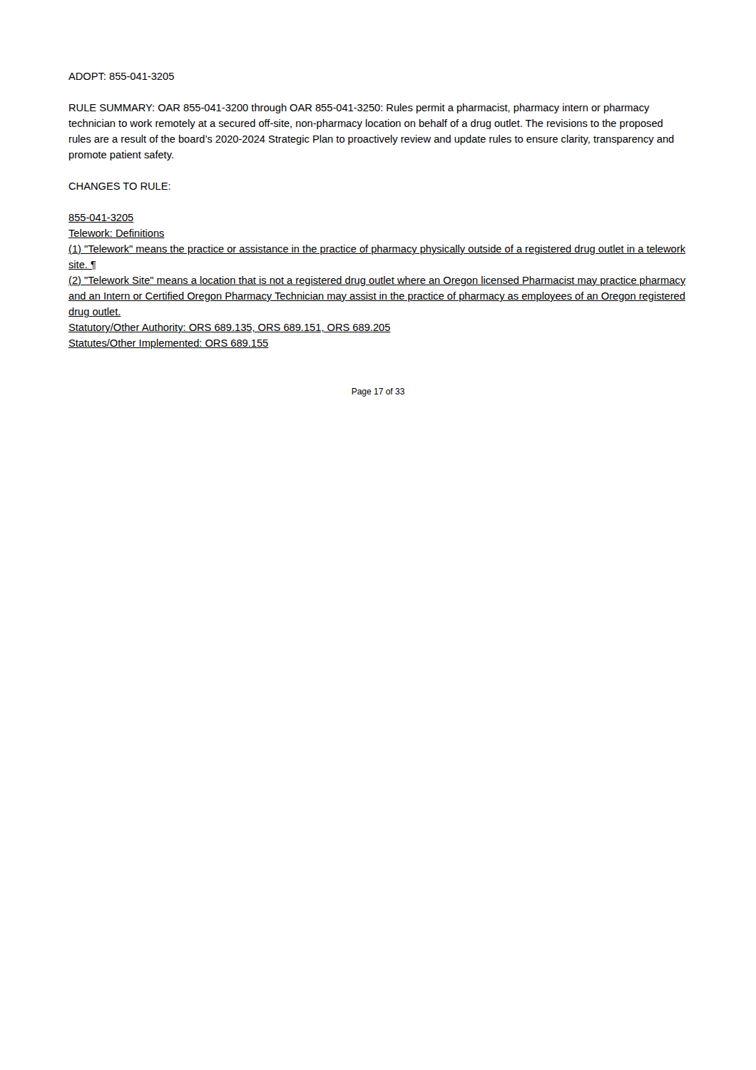ADOPT: 855-041-3205
RULE SUMMARY: OAR 855-041-3200 through OAR 855-041-3250: Rules permit a pharmacist, pharmacy intern or pharmacy technician to work remotely at a secured off-site, non-pharmacy location on behalf of a drug outlet. The revisions to the proposed rules are a result of the board’s 2020-2024 Strategic Plan to proactively review and update rules to ensure clarity, transparency and promote patient safety.
CHANGES TO RULE:
855-041-3205 Telework: Definitions (1) "Telework" means the practice or assistance in the practice of pharmacy physically outside of a registered drug outlet in a telework site. ¶ (2) "Telework Site" means a location that is not a registered drug outlet where an Oregon licensed Pharmacist may practice pharmacy and an Intern or Certified Oregon Pharmacy Technician may assist in the practice of pharmacy as employees of an Oregon registered drug outlet. Statutory/Other Authority: ORS 689.135, ORS 689.151, ORS 689.205 Statutes/Other Implemented: ORS 689.155
Page 17 of 33